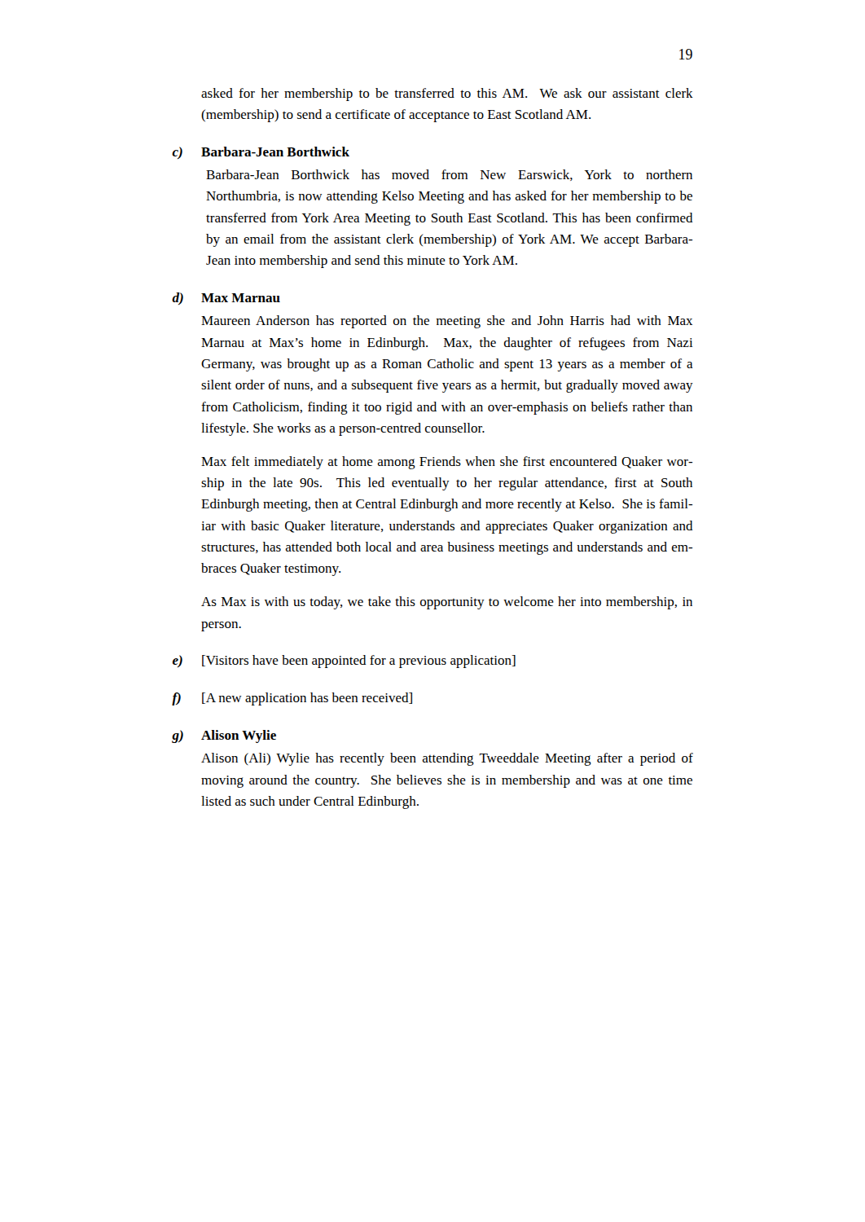19
asked for her membership to be transferred to this AM. We ask our assistant clerk (membership) to send a certificate of acceptance to East Scotland AM.
c) Barbara-Jean Borthwick
Barbara-Jean Borthwick has moved from New Earswick, York to northern Northumbria, is now attending Kelso Meeting and has asked for her membership to be transferred from York Area Meeting to South East Scotland. This has been confirmed by an email from the assistant clerk (membership) of York AM. We accept Barbara-Jean into membership and send this minute to York AM.
d) Max Marnau
Maureen Anderson has reported on the meeting she and John Harris had with Max Marnau at Max’s home in Edinburgh. Max, the daughter of refugees from Nazi Germany, was brought up as a Roman Catholic and spent 13 years as a member of a silent order of nuns, and a subsequent five years as a hermit, but gradually moved away from Catholicism, finding it too rigid and with an over-emphasis on beliefs rather than lifestyle. She works as a person-centred counsellor.
Max felt immediately at home among Friends when she first encountered Quaker worship in the late 90s. This led eventually to her regular attendance, first at South Edinburgh meeting, then at Central Edinburgh and more recently at Kelso. She is familiar with basic Quaker literature, understands and appreciates Quaker organization and structures, has attended both local and area business meetings and understands and embraces Quaker testimony.
As Max is with us today, we take this opportunity to welcome her into membership, in person.
e)
[Visitors have been appointed for a previous application]
f)
[A new application has been received]
g) Alison Wylie
Alison (Ali) Wylie has recently been attending Tweeddale Meeting after a period of moving around the country. She believes she is in membership and was at one time listed as such under Central Edinburgh.